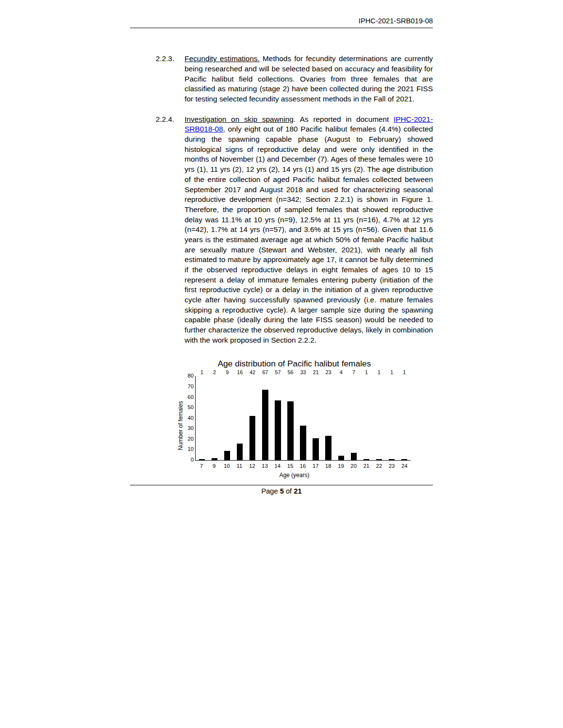IPHC-2021-SRB019-08
2.2.3.
Fecundity estimations. Methods for fecundity determinations are currently being researched and will be selected based on accuracy and feasibility for Pacific halibut field collections. Ovaries from three females that are classified as maturing (stage 2) have been collected during the 2021 FISS for testing selected fecundity assessment methods in the Fall of 2021.
2.2.4.
Investigation on skip spawning. As reported in document IPHC-2021-SRB018-08, only eight out of 180 Pacific halibut females (4.4%) collected during the spawning capable phase (August to February) showed histological signs of reproductive delay and were only identified in the months of November (1) and December (7). Ages of these females were 10 yrs (1), 11 yrs (2), 12 yrs (2), 14 yrs (1) and 15 yrs (2). The age distribution of the entire collection of aged Pacific halibut females collected between September 2017 and August 2018 and used for characterizing seasonal reproductive development (n=342; Section 2.2.1) is shown in Figure 1. Therefore, the proportion of sampled females that showed reproductive delay was 11.1% at 10 yrs (n=9), 12.5% at 11 yrs (n=16), 4.7% at 12 yrs (n=42), 1.7% at 14 yrs (n=57), and 3.6% at 15 yrs (n=56). Given that 11.6 years is the estimated average age at which 50% of female Pacific halibut are sexually mature (Stewart and Webster, 2021), with nearly all fish estimated to mature by approximately age 17, it cannot be fully determined if the observed reproductive delays in eight females of ages 10 to 15 represent a delay of immature females entering puberty (initiation of the first reproductive cycle) or a delay in the initiation of a given reproductive cycle after having successfully spawned previously (i.e. mature females skipping a reproductive cycle). A larger sample size during the spawning capable phase (ideally during the late FISS season) would be needed to further characterize the observed reproductive delays, likely in combination with the work proposed in Section 2.2.2.
Age distribution of Pacific halibut females
Number of females
80
70
60
50
40
30
20
10
0
1
2
9
16
42
67
57
56
33
21
23
4
7
1
1
1
1
79101112131415161718192021222324
Age (years)
Page 5 of 21